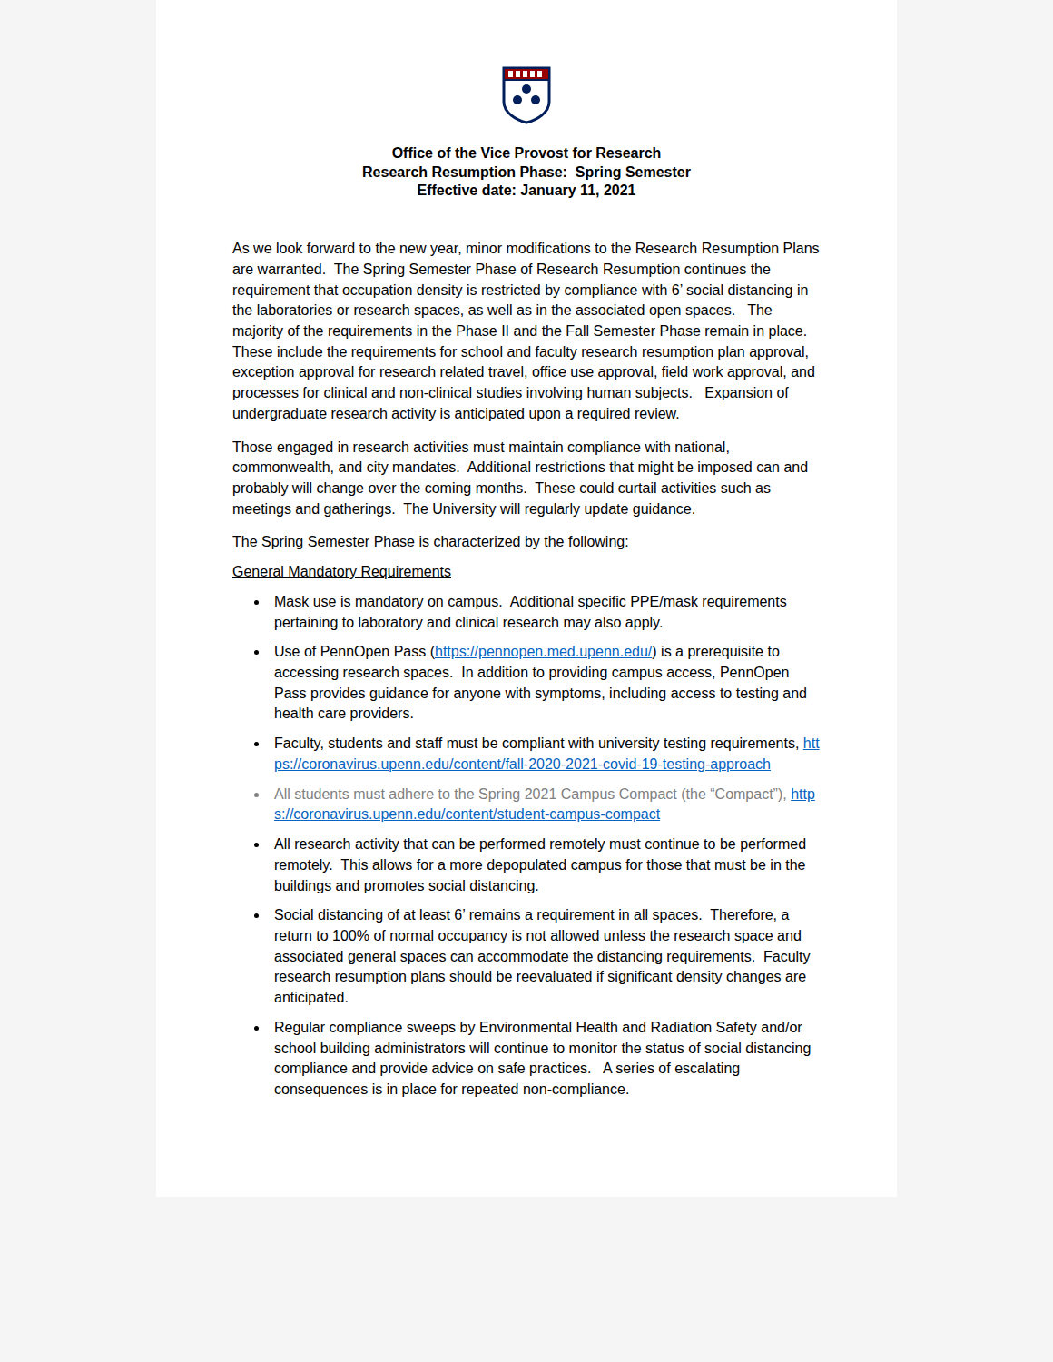Office of the Vice Provost for Research
Research Resumption Phase: Spring Semester
Effective date: January 11, 2021
As we look forward to the new year, minor modifications to the Research Resumption Plans are warranted. The Spring Semester Phase of Research Resumption continues the requirement that occupation density is restricted by compliance with 6’ social distancing in the laboratories or research spaces, as well as in the associated open spaces. The majority of the requirements in the Phase II and the Fall Semester Phase remain in place. These include the requirements for school and faculty research resumption plan approval, exception approval for research related travel, office use approval, field work approval, and processes for clinical and non-clinical studies involving human subjects. Expansion of undergraduate research activity is anticipated upon a required review.
Those engaged in research activities must maintain compliance with national, commonwealth, and city mandates. Additional restrictions that might be imposed can and probably will change over the coming months. These could curtail activities such as meetings and gatherings. The University will regularly update guidance.
The Spring Semester Phase is characterized by the following:
General Mandatory Requirements
Mask use is mandatory on campus. Additional specific PPE/mask requirements pertaining to laboratory and clinical research may also apply.
Use of PennOpen Pass (https://pennopen.med.upenn.edu/) is a prerequisite to accessing research spaces. In addition to providing campus access, PennOpen Pass provides guidance for anyone with symptoms, including access to testing and health care providers.
Faculty, students and staff must be compliant with university testing requirements, https://coronavirus.upenn.edu/content/fall-2020-2021-covid-19-testing-approach
All students must adhere to the Spring 2021 Campus Compact (the “Compact”), https://coronavirus.upenn.edu/content/student-campus-compact
All research activity that can be performed remotely must continue to be performed remotely. This allows for a more depopulated campus for those that must be in the buildings and promotes social distancing.
Social distancing of at least 6’ remains a requirement in all spaces. Therefore, a return to 100% of normal occupancy is not allowed unless the research space and associated general spaces can accommodate the distancing requirements. Faculty research resumption plans should be reevaluated if significant density changes are anticipated.
Regular compliance sweeps by Environmental Health and Radiation Safety and/or school building administrators will continue to monitor the status of social distancing compliance and provide advice on safe practices. A series of escalating consequences is in place for repeated non-compliance.